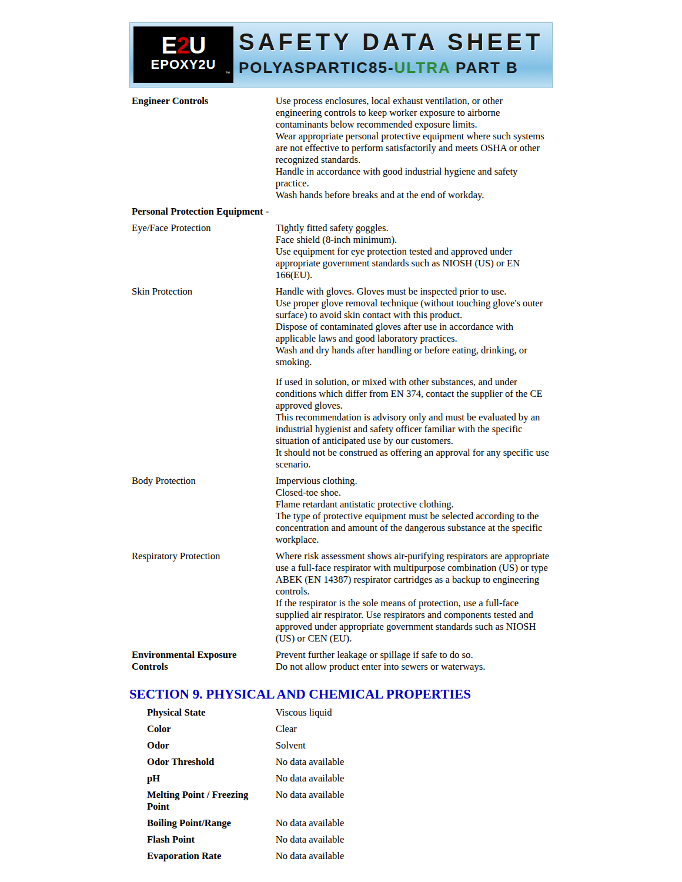E2 U
EPOXY2U
™
SAFETY DATA SHEET
POLYASPARTIC85-ULTRA PART B
| Engineer Controls | Use process enclosures, local exhaust ventilation, or other engineering controls to keep worker exposure to airborne contaminants below recommended exposure limits. Wear appropriate personal protective equipment where such systems are not effective to perform satisfactorily and meets OSHA or other recognized standards. Handle in accordance with good industrial hygiene and safety practice. Wash hands before breaks and at the end of workday. |
| Personal Protection Equipment - | |
| Eye/Face Protection | Tightly fitted safety goggles. Face shield (8-inch minimum). Use equipment for eye protection tested and approved under appropriate government standards such as NIOSH (US) or EN 166(EU). |
| Skin Protection | Handle with gloves. Gloves must be inspected prior to use. Use proper glove removal technique (without touching glove's outer surface) to avoid skin contact with this product. Dispose of contaminated gloves after use in accordance with applicable laws and good laboratory practices. Wash and dry hands after handling or before eating, drinking, or smoking. If used in solution, or mixed with other substances, and under conditions which differ from EN 374, contact the supplier of the CE approved gloves. This recommendation is advisory only and must be evaluated by an industrial hygienist and safety officer familiar with the specific situation of anticipated use by our customers. It should not be construed as offering an approval for any specific use scenario. |
| Body Protection | Impervious clothing. Closed-toe shoe. Flame retardant antistatic protective clothing. The type of protective equipment must be selected according to the concentration and amount of the dangerous substance at the specific workplace. |
| Respiratory Protection | Where risk assessment shows air-purifying respirators are appropriate use a full-face respirator with multipurpose combination (US) or type ABEK (EN 14387) respirator cartridges as a backup to engineering controls. If the respirator is the sole means of protection, use a full-face supplied air respirator. Use respirators and components tested and approved under appropriate government standards such as NIOSH (US) or CEN (EU). |
| Environmental Exposure Controls | Prevent further leakage or spillage if safe to do so. Do not allow product enter into sewers or waterways. |
SECTION 9. PHYSICAL AND CHEMICAL PROPERTIES
| Physical State | Viscous liquid |
| Color | Clear |
| Odor | Solvent |
| Odor Threshold | No data available |
| pH | No data available |
| Melting Point / Freezing Point | No data available |
| Boiling Point/Range | No data available |
| Flash Point | No data available |
| Evaporation Rate | No data available |